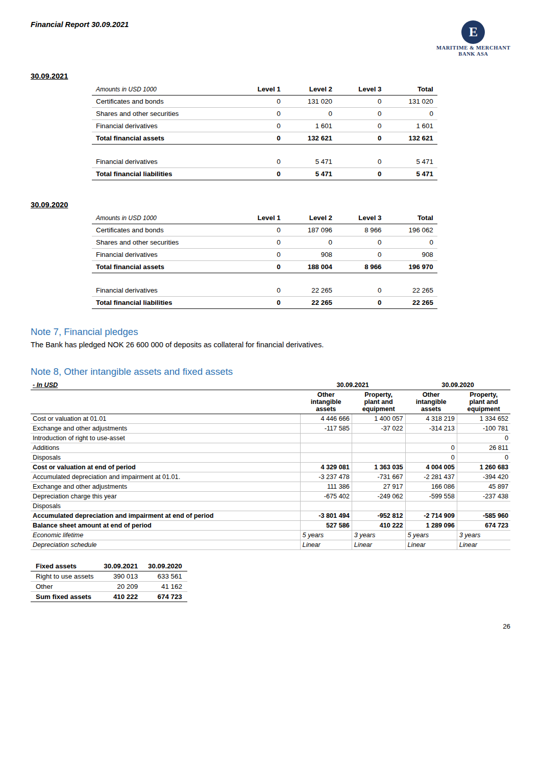Financial Report 30.09.2021
E
MARITIME & MERCHANT BANK ASA
30.09.2021
| Amounts in USD 1000 | Level 1 | Level 2 | Level 3 | Total |
| --- | --- | --- | --- | --- |
| Certificates and bonds | 0 | 131 020 | 0 | 131 020 |
| Shares and other securities | 0 | 0 | 0 | 0 |
| Financial derivatives | 0 | 1 601 | 0 | 1 601 |
| Total financial assets | 0 | 132 621 | 0 | 132 621 |
| Financial derivatives | 0 | 5 471 | 0 | 5 471 |
| Total financial liabilities | 0 | 5 471 | 0 | 5 471 |
30.09.2020
| Amounts in USD 1000 | Level 1 | Level 2 | Level 3 | Total |
| --- | --- | --- | --- | --- |
| Certificates and bonds | 0 | 187 096 | 8 966 | 196 062 |
| Shares and other securities | 0 | 0 | 0 | 0 |
| Financial derivatives | 0 | 908 | 0 | 908 |
| Total financial assets | 0 | 188 004 | 8 966 | 196 970 |
| Financial derivatives | 0 | 22 265 | 0 | 22 265 |
| Total financial liabilities | 0 | 22 265 | 0 | 22 265 |
Note 7, Financial pledges
The Bank has pledged NOK 26 600 000 of deposits as collateral for financial derivatives.
Note 8, Other intangible assets and fixed assets
| - In USD | 30.09.2021 | 30.09.2020 |
| --- | --- | --- |
| | Other intangible assets | Property, plant and equipment | Other intangible assets | Property, plant and equipment |
| Cost or valuation at 01.01 | 4 446 666 | 1 400 057 | 4 318 219 | 1 334 652 |
| Exchange and other adjustments | -117 585 | -37 022 | -314 213 | -100 781 |
| Introduction of right to use-asset | | | | 0 |
| Additions | | | 0 | 26 811 |
| Disposals | | | 0 | 0 |
| Cost or valuation at end of period | 4 329 081 | 1 363 035 | 4 004 005 | 1 260 683 |
| Accumulated depreciation and impairment at 01.01. | -3 237 478 | -731 667 | -2 281 437 | -394 420 |
| Exchange and other adjustments | 111 386 | 27 917 | 166 086 | 45 897 |
| Depreciation charge this year | -675 402 | -249 062 | -599 558 | -237 438 |
| Disposals | | | | |
| Accumulated depreciation and impairment at end of period | -3 801 494 | -952 812 | -2 714 909 | -585 960 |
| Balance sheet amount at end of period | 527 586 | 410 222 | 1 289 096 | 674 723 |
| Economic lifetime | 5 years | 3 years | 5 years | 3 years |
| Depreciation schedule | Linear | Linear | Linear | Linear |
| Fixed assets | 30.09.2021 | 30.09.2020 |
| --- | --- | --- |
| Right to use assets | 390 013 | 633 561 |
| Other | 20 209 | 41 162 |
| Sum fixed assets | 410 222 | 674 723 |
26